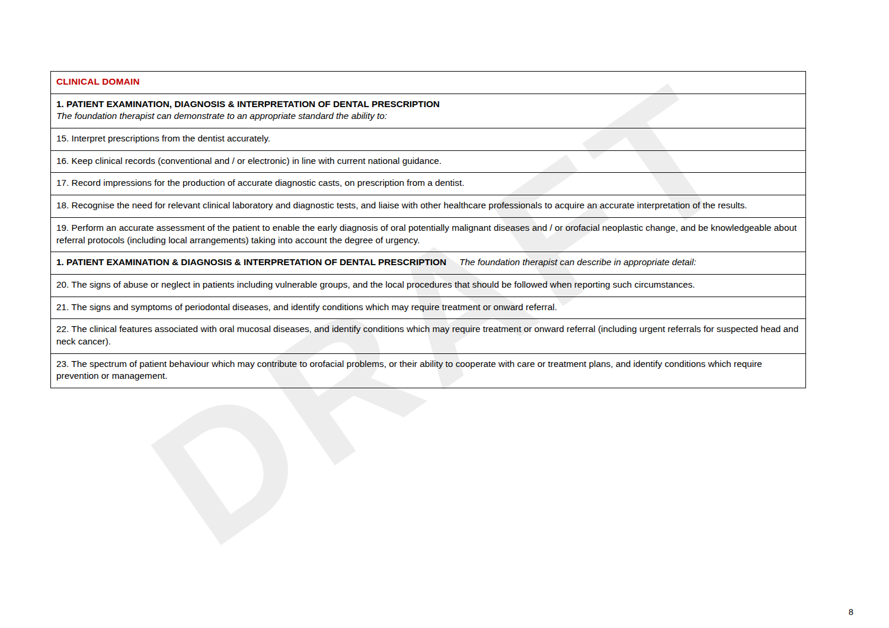DRAFT
| CLINICAL DOMAIN |
| 1. PATIENT EXAMINATION, DIAGNOSIS & INTERPRETATION OF DENTAL PRESCRIPTION The foundation therapist can demonstrate to an appropriate standard the ability to: |
| 15. Interpret prescriptions from the dentist accurately. |
| 16. Keep clinical records (conventional and / or electronic) in line with current national guidance. |
| 17. Record impressions for the production of accurate diagnostic casts, on prescription from a dentist. |
| 18. Recognise the need for relevant clinical laboratory and diagnostic tests, and liaise with other healthcare professionals to acquire an accurate interpretation of the results. |
| 19. Perform an accurate assessment of the patient to enable the early diagnosis of oral potentially malignant diseases and / or orofacial neoplastic change, and be knowledgeable about referral protocols (including local arrangements) taking into account the degree of urgency. |
| 1. PATIENT EXAMINATION & DIAGNOSIS & INTERPRETATION OF DENTAL PRESCRIPTION The foundation therapist can describe in appropriate detail: |
| 20. The signs of abuse or neglect in patients including vulnerable groups, and the local procedures that should be followed when reporting such circumstances. |
| 21. The signs and symptoms of periodontal diseases, and identify conditions which may require treatment or onward referral. |
| 22. The clinical features associated with oral mucosal diseases, and identify conditions which may require treatment or onward referral (including urgent referrals for suspected head and neck cancer). |
| 23. The spectrum of patient behaviour which may contribute to orofacial problems, or their ability to cooperate with care or treatment plans, and identify conditions which require prevention or management. |
8